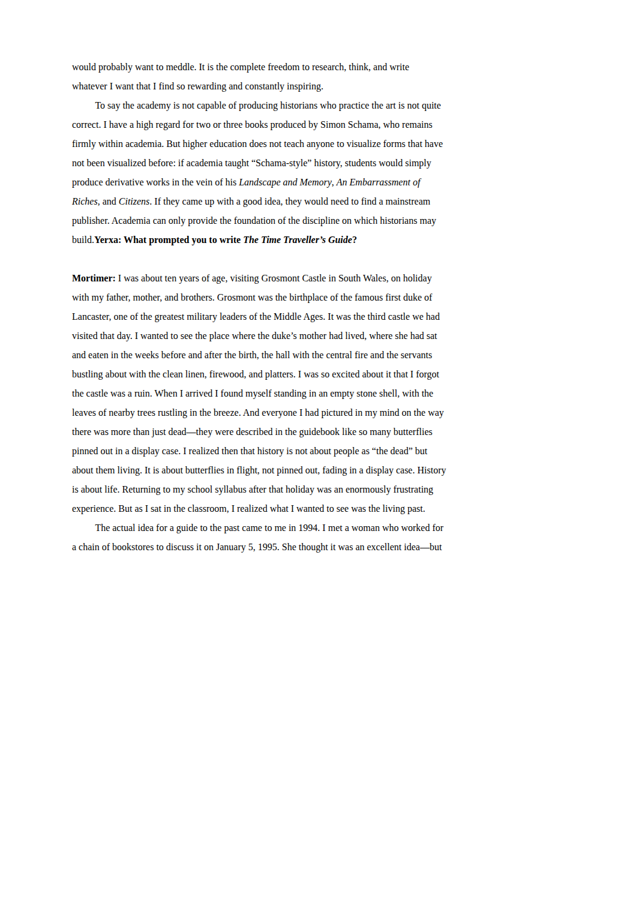would probably want to meddle. It is the complete freedom to research, think, and write whatever I want that I find so rewarding and constantly inspiring.
To say the academy is not capable of producing historians who practice the art is not quite correct. I have a high regard for two or three books produced by Simon Schama, who remains firmly within academia. But higher education does not teach anyone to visualize forms that have not been visualized before: if academia taught “Schama-style” history, students would simply produce derivative works in the vein of his Landscape and Memory, An Embarrassment of Riches, and Citizens. If they came up with a good idea, they would need to find a mainstream publisher. Academia can only provide the foundation of the discipline on which historians may build.Yerxa: What prompted you to write The Time Traveller’s Guide?
Mortimer: I was about ten years of age, visiting Grosmont Castle in South Wales, on holiday with my father, mother, and brothers. Grosmont was the birthplace of the famous first duke of Lancaster, one of the greatest military leaders of the Middle Ages. It was the third castle we had visited that day. I wanted to see the place where the duke’s mother had lived, where she had sat and eaten in the weeks before and after the birth, the hall with the central fire and the servants bustling about with the clean linen, firewood, and platters. I was so excited about it that I forgot the castle was a ruin. When I arrived I found myself standing in an empty stone shell, with the leaves of nearby trees rustling in the breeze. And everyone I had pictured in my mind on the way there was more than just dead—they were described in the guidebook like so many butterflies pinned out in a display case. I realized then that history is not about people as “the dead” but about them living. It is about butterflies in flight, not pinned out, fading in a display case. History is about life. Returning to my school syllabus after that holiday was an enormously frustrating experience. But as I sat in the classroom, I realized what I wanted to see was the living past.
The actual idea for a guide to the past came to me in 1994. I met a woman who worked for a chain of bookstores to discuss it on January 5, 1995. She thought it was an excellent idea—but